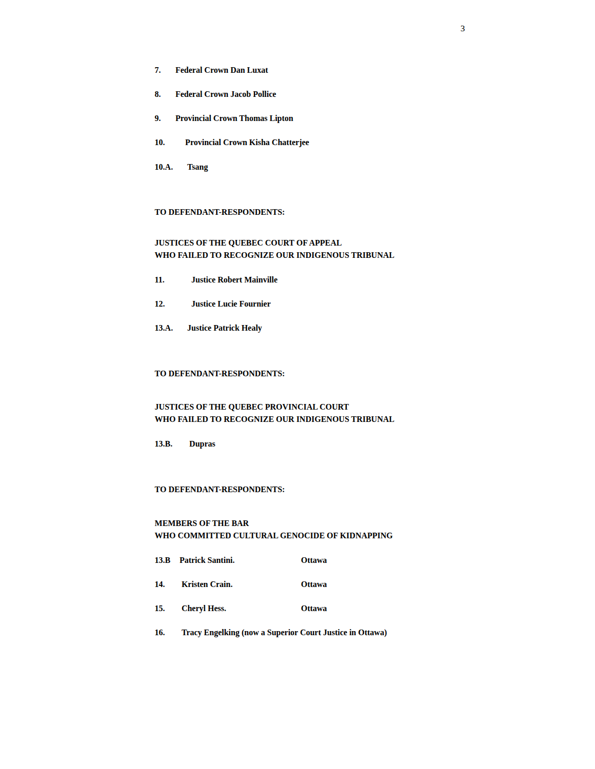3
7. Federal Crown Dan Luxat
8. Federal Crown Jacob Pollice
9. Provincial Crown Thomas Lipton
10. Provincial Crown Kisha Chatterjee
10.A. Tsang
TO DEFENDANT-RESPONDENTS:
JUSTICES OF THE QUEBEC COURT OF APPEAL
WHO FAILED TO RECOGNIZE OUR INDIGENOUS TRIBUNAL
11. Justice Robert Mainville
12. Justice Lucie Fournier
13.A. Justice Patrick Healy
TO DEFENDANT-RESPONDENTS:
JUSTICES OF THE QUEBEC PROVINCIAL COURT
WHO FAILED TO RECOGNIZE OUR INDIGENOUS TRIBUNAL
13.B. Dupras
TO DEFENDANT-RESPONDENTS:
MEMBERS OF THE BAR
WHO COMMITTED CULTURAL GENOCIDE OF KIDNAPPING
13.B Patrick Santini. Ottawa
14. Kristen Crain. Ottawa
15. Cheryl Hess. Ottawa
16. Tracy Engelking (now a Superior Court Justice in Ottawa)